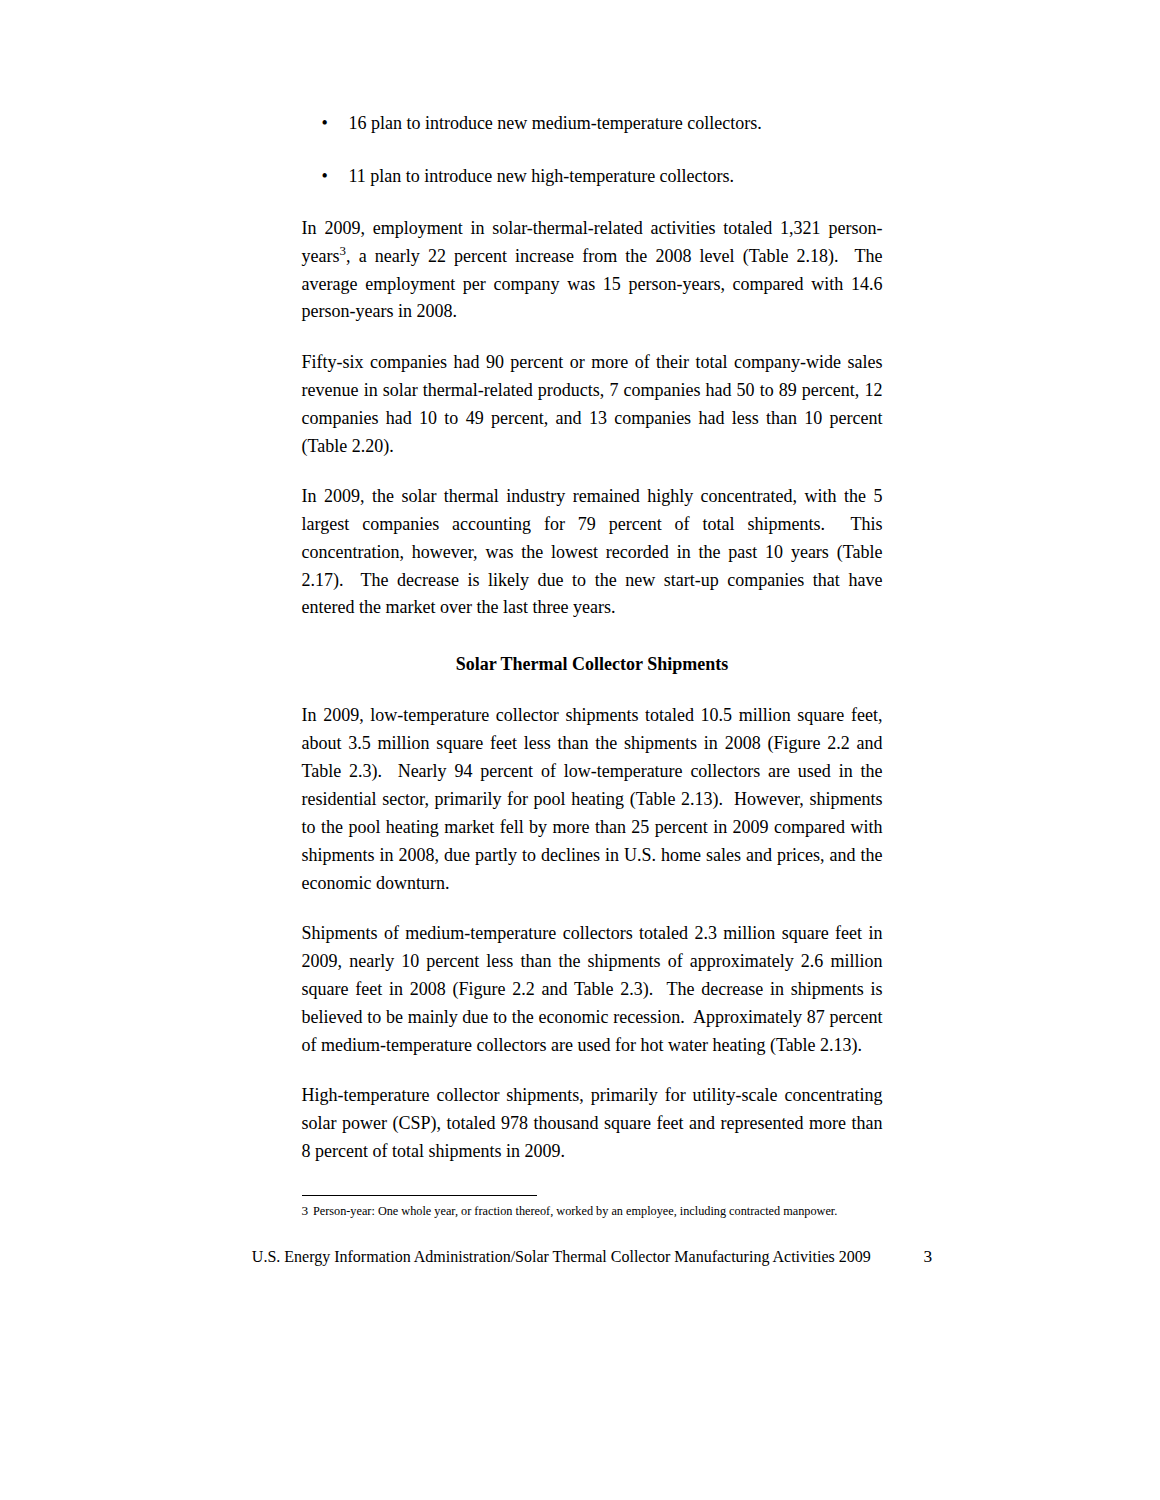16 plan to introduce new medium-temperature collectors.
11 plan to introduce new high-temperature collectors.
In 2009, employment in solar-thermal-related activities totaled 1,321 person-years3, a nearly 22 percent increase from the 2008 level (Table 2.18). The average employment per company was 15 person-years, compared with 14.6 person-years in 2008.
Fifty-six companies had 90 percent or more of their total company-wide sales revenue in solar thermal-related products, 7 companies had 50 to 89 percent, 12 companies had 10 to 49 percent, and 13 companies had less than 10 percent (Table 2.20).
In 2009, the solar thermal industry remained highly concentrated, with the 5 largest companies accounting for 79 percent of total shipments. This concentration, however, was the lowest recorded in the past 10 years (Table 2.17). The decrease is likely due to the new start-up companies that have entered the market over the last three years.
Solar Thermal Collector Shipments
In 2009, low-temperature collector shipments totaled 10.5 million square feet, about 3.5 million square feet less than the shipments in 2008 (Figure 2.2 and Table 2.3). Nearly 94 percent of low-temperature collectors are used in the residential sector, primarily for pool heating (Table 2.13). However, shipments to the pool heating market fell by more than 25 percent in 2009 compared with shipments in 2008, due partly to declines in U.S. home sales and prices, and the economic downturn.
Shipments of medium-temperature collectors totaled 2.3 million square feet in 2009, nearly 10 percent less than the shipments of approximately 2.6 million square feet in 2008 (Figure 2.2 and Table 2.3). The decrease in shipments is believed to be mainly due to the economic recession. Approximately 87 percent of medium-temperature collectors are used for hot water heating (Table 2.13).
High-temperature collector shipments, primarily for utility-scale concentrating solar power (CSP), totaled 978 thousand square feet and represented more than 8 percent of total shipments in 2009.
3 Person-year: One whole year, or fraction thereof, worked by an employee, including contracted manpower.
U.S. Energy Information Administration/Solar Thermal Collector Manufacturing Activities 2009 3